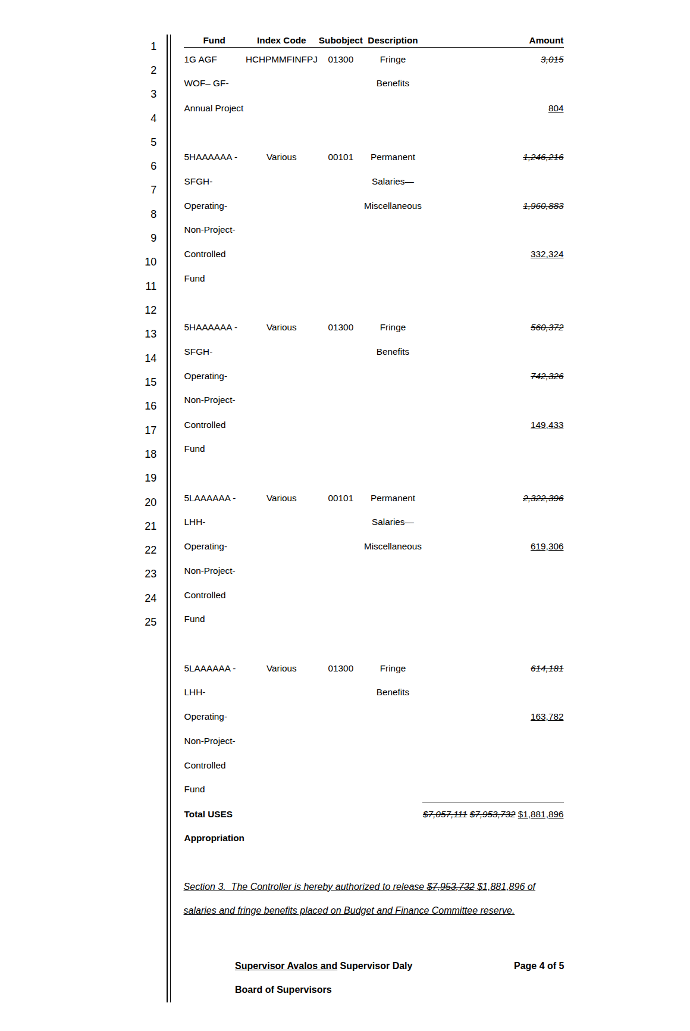1
2
3
4
5
6
7
8
9
10
11
12
13
14
15
16
17
18
19
20
21
22
23
24
25
| Fund | Index Code | Subobject | Description | Amount |
| --- | --- | --- | --- | --- |
| 1G AGF WOF– GF- | HCHPMMFINFPJ | 01300 | Fringe Benefits | 3,015 |
| Annual Project | | | | 804 |
| 5HAAAAAA - SFGH- | Various | 00101 | Permanent Salaries— | 1,246,216 |
| Operating-Non-Project- | | | Miscellaneous | 1,960,883 |
| Controlled Fund | | | | 332,324 |
| 5HAAAAAA - SFGH- | Various | 01300 | Fringe Benefits | 560,372 |
| Operating-Non-Project- | | | | 742,326 |
| Controlled Fund | | | | 149,433 |
| 5LAAAAAA - LHH- | Various | 00101 | Permanent Salaries— | 2,322,396 |
| Operating-Non-Project- | | | Miscellaneous | 619,306 |
| Controlled Fund | | | | |
| 5LAAAAAA - LHH- | Various | 01300 | Fringe Benefits | 614,181 |
| Operating-Non-Project- | | | | 163,782 |
| Controlled Fund | | | | |
| Total USES Appropriation | | | | $7,057,111 $7,953,732 $1,881,896 |
Section 3. The Controller is hereby authorized to release $7,953,732 $1,881,896 of salaries and fringe benefits placed on Budget and Finance Committee reserve.
Supervisor Avalos and Supervisor Daly
Board of Supervisors
Page 4 of 5